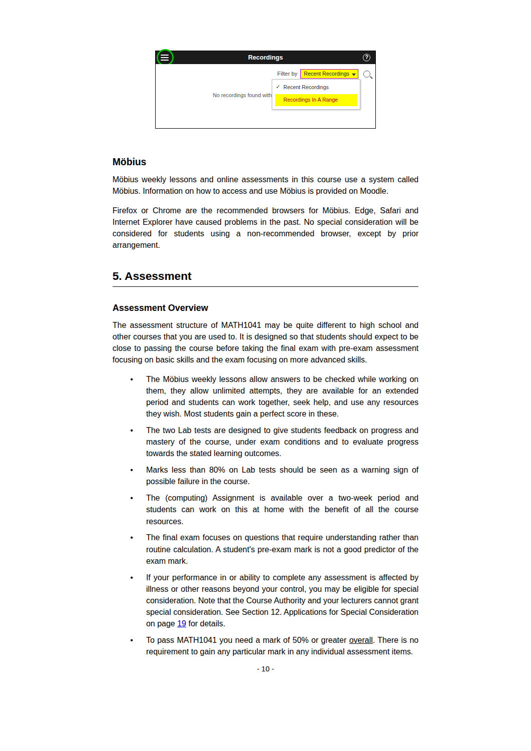Recordings
?
Filter by Recent Recordings
No recordings found within the past 30 days.
Recent Recordings
Recordings In A Range
Möbius
Möbius weekly lessons and online assessments in this course use a system called Möbius. Information on how to access and use Möbius is provided on Moodle.
Firefox or Chrome are the recommended browsers for Möbius. Edge, Safari and Internet Explorer have caused problems in the past. No special consideration will be considered for students using a non-recommended browser, except by prior arrangement.
5. Assessment
Assessment Overview
The assessment structure of MATH1041 may be quite different to high school and other courses that you are used to. It is designed so that students should expect to be close to passing the course before taking the final exam with pre-exam assessment focusing on basic skills and the exam focusing on more advanced skills.
The Möbius weekly lessons allow answers to be checked while working on them, they allow unlimited attempts, they are available for an extended period and students can work together, seek help, and use any resources they wish. Most students gain a perfect score in these.
The two Lab tests are designed to give students feedback on progress and mastery of the course, under exam conditions and to evaluate progress towards the stated learning outcomes.
Marks less than 80% on Lab tests should be seen as a warning sign of possible failure in the course.
The (computing) Assignment is available over a two-week period and students can work on this at home with the benefit of all the course resources.
The final exam focuses on questions that require understanding rather than routine calculation. A student's pre-exam mark is not a good predictor of the exam mark.
If your performance in or ability to complete any assessment is affected by illness or other reasons beyond your control, you may be eligible for special consideration. Note that the Course Authority and your lecturers cannot grant special consideration. See Section 12. Applications for Special Consideration on page 19 for details.
To pass MATH1041 you need a mark of 50% or greater overall. There is no requirement to gain any particular mark in any individual assessment items.
- 10 -